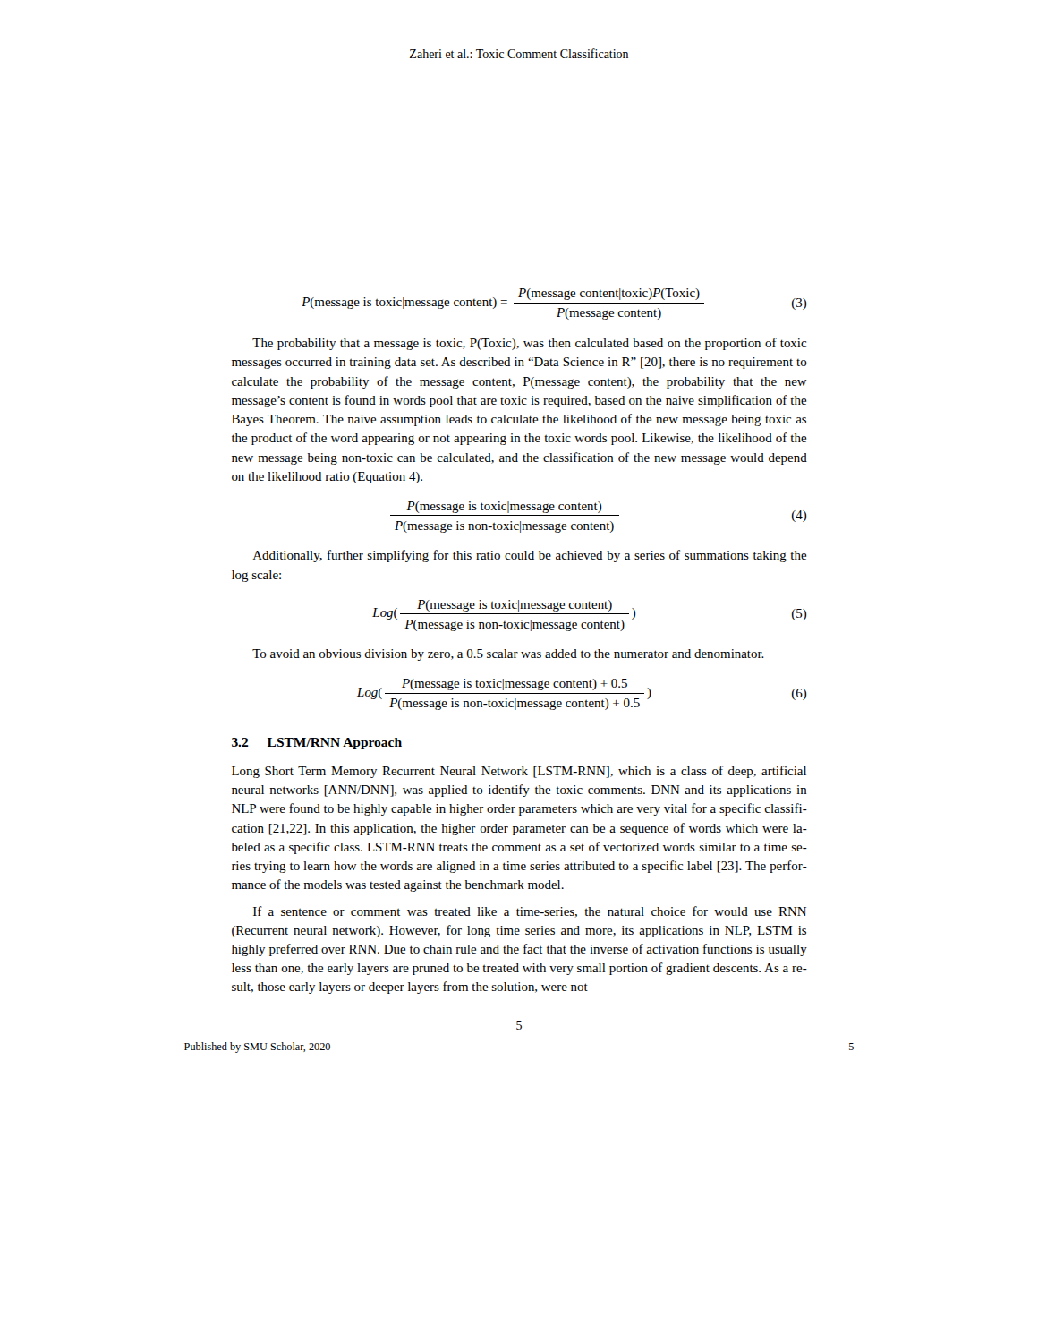Zaheri et al.: Toxic Comment Classification
P(message is toxic|message content) = P(message content|toxic)P(Toxic) P(message content)
(3)
The probability that a message is toxic, P(Toxic), was then calculated based on the proportion of toxic messages occurred in training data set. As described in “Data Science in R” [20], there is no requirement to calculate the probability of the message content, P(message content), the probability that the new message’s content is found in words pool that are toxic is required, based on the naive simplification of the Bayes Theorem. The naive assumption leads to calculate the likelihood of the new message being toxic as the product of the word appearing or not appearing in the toxic words pool. Likewise, the likelihood of the new message being non-toxic can be calculated, and the classification of the new message would depend on the likelihood ratio (Equation 4).
P(message is toxic|message content) P(message is non-toxic|message content)
(4)
Additionally, further simplifying for this ratio could be achieved by a series of summations taking the log scale:
Log(P(message is toxic|message content) P(message is non-toxic|message content))
(5)
To avoid an obvious division by zero, a 0.5 scalar was added to the numerator and denominator.
Log(P(message is toxic|message content) + 0.5 P(message is non-toxic|message content) + 0.5)
(6)
3.2 LSTM/RNN Approach
Long Short Term Memory Recurrent Neural Network [LSTM-RNN], which is a class of deep, artificial neural networks [ANN/DNN], was applied to identify the toxic comments. DNN and its applications in NLP were found to be highly capable in higher order parameters which are very vital for a specific classification [21,22]. In this application, the higher order parameter can be a sequence of words which were labeled as a specific class. LSTM-RNN treats the comment as a set of vectorized words similar to a time series trying to learn how the words are aligned in a time series attributed to a specific label [23]. The performance of the models was tested against the benchmark model.
If a sentence or comment was treated like a time-series, the natural choice for would use RNN (Recurrent neural network). However, for long time series and more, its applications in NLP, LSTM is highly preferred over RNN. Due to chain rule and the fact that the inverse of activation functions is usually less than one, the early layers are pruned to be treated with very small portion of gradient descents. As a result, those early layers or deeper layers from the solution, were not
5
Published by SMU Scholar, 2020 5